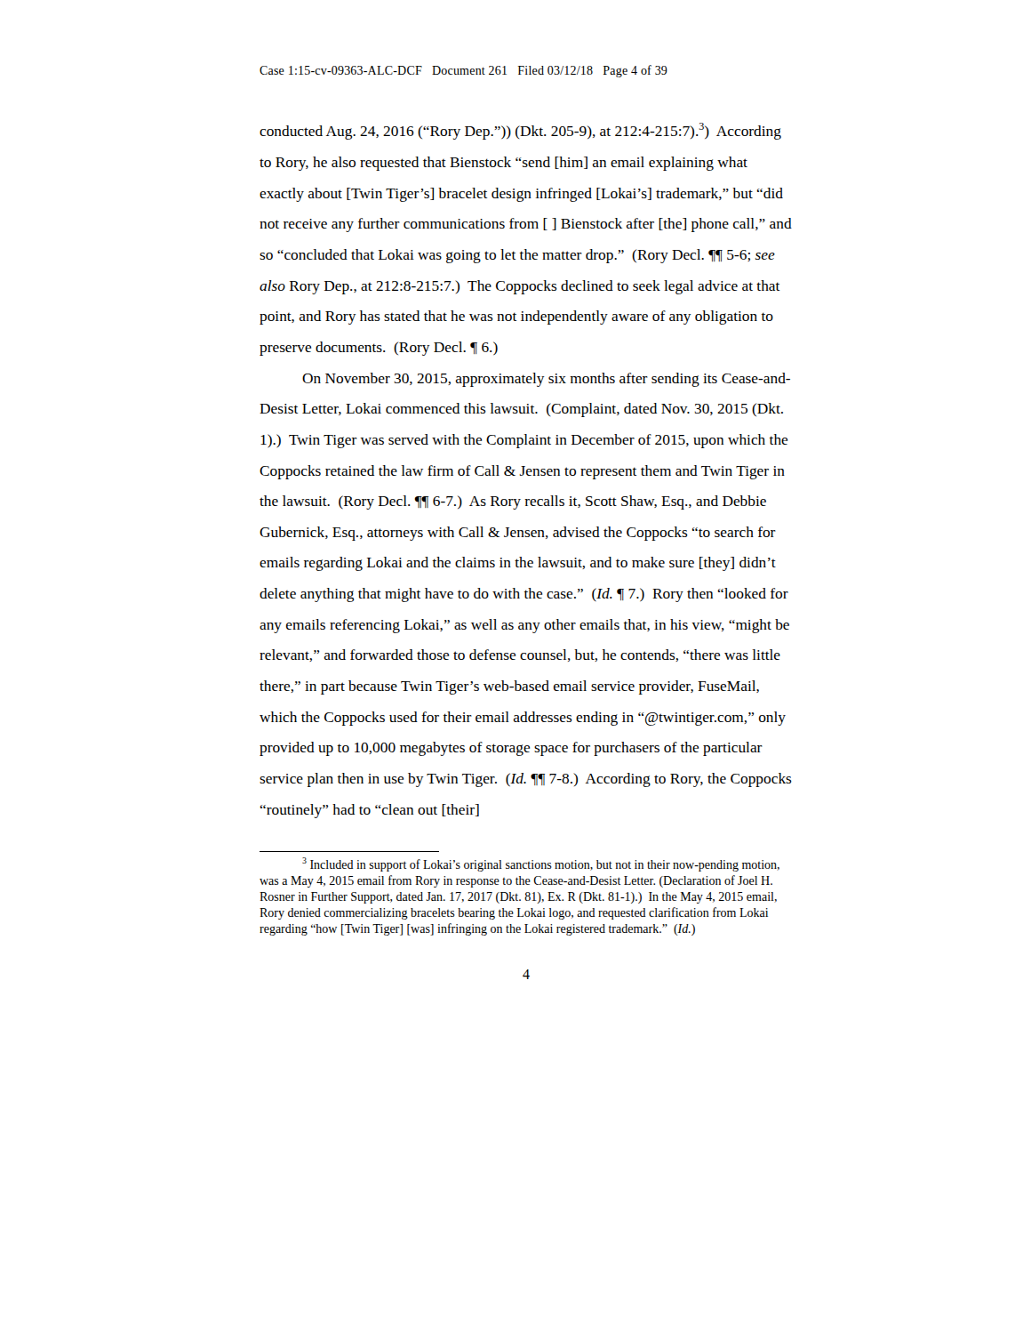Case 1:15-cv-09363-ALC-DCF Document 261 Filed 03/12/18 Page 4 of 39
conducted Aug. 24, 2016 (“Rory Dep.”)) (Dkt. 205-9), at 212:4-215:7).3) According to Rory, he also requested that Bienstock “send [him] an email explaining what exactly about [Twin Tiger’s] bracelet design infringed [Lokai’s] trademark,” but “did not receive any further communications from [ ] Bienstock after [the] phone call,” and so “concluded that Lokai was going to let the matter drop.” (Rory Decl. ¶¶ 5-6; see also Rory Dep., at 212:8-215:7.) The Coppocks declined to seek legal advice at that point, and Rory has stated that he was not independently aware of any obligation to preserve documents. (Rory Decl. ¶ 6.)
On November 30, 2015, approximately six months after sending its Cease-and-Desist Letter, Lokai commenced this lawsuit. (Complaint, dated Nov. 30, 2015 (Dkt. 1).) Twin Tiger was served with the Complaint in December of 2015, upon which the Coppocks retained the law firm of Call & Jensen to represent them and Twin Tiger in the lawsuit. (Rory Decl. ¶¶ 6-7.) As Rory recalls it, Scott Shaw, Esq., and Debbie Gubernick, Esq., attorneys with Call & Jensen, advised the Coppocks “to search for emails regarding Lokai and the claims in the lawsuit, and to make sure [they] didn’t delete anything that might have to do with the case.” (Id. ¶ 7.) Rory then “looked for any emails referencing Lokai,” as well as any other emails that, in his view, “might be relevant,” and forwarded those to defense counsel, but, he contends, “there was little there,” in part because Twin Tiger’s web-based email service provider, FuseMail, which the Coppocks used for their email addresses ending in “@twintiger.com,” only provided up to 10,000 megabytes of storage space for purchasers of the particular service plan then in use by Twin Tiger. (Id. ¶¶ 7-8.) According to Rory, the Coppocks “routinely” had to “clean out [their]
3 Included in support of Lokai’s original sanctions motion, but not in their now-pending motion, was a May 4, 2015 email from Rory in response to the Cease-and-Desist Letter. (Declaration of Joel H. Rosner in Further Support, dated Jan. 17, 2017 (Dkt. 81), Ex. R (Dkt. 81-1).) In the May 4, 2015 email, Rory denied commercializing bracelets bearing the Lokai logo, and requested clarification from Lokai regarding “how [Twin Tiger] [was] infringing on the Lokai registered trademark.” (Id.)
4